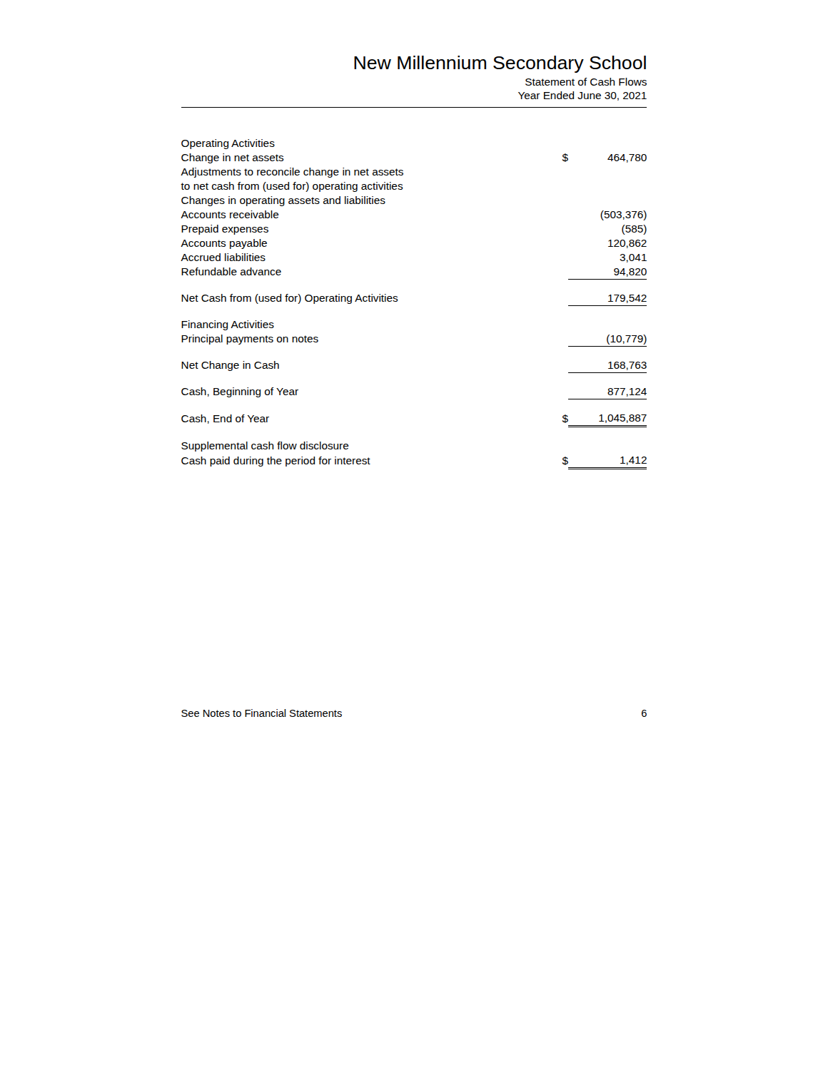New Millennium Secondary School
Statement of Cash Flows
Year Ended June 30, 2021
| Operating Activities | | | |
| Change in net assets | | $ | 464,780 |
| Adjustments to reconcile change in net assets | | | |
| to net cash from (used for) operating activities | | | |
| Changes in operating assets and liabilities | | | |
| Accounts receivable | | | (503,376) |
| Prepaid expenses | | | (585) |
| Accounts payable | | | 120,862 |
| Accrued liabilities | | | 3,041 |
| Refundable advance | | | 94,820 |
| Net Cash from (used for) Operating Activities | | | 179,542 |
| Financing Activities | | | |
| Principal payments on notes | | | (10,779) |
| Net Change in Cash | | | 168,763 |
| Cash, Beginning of Year | | | 877,124 |
| Cash, End of Year | | $ | 1,045,887 |
| Supplemental cash flow disclosure | | | |
| Cash paid during the period for interest | | $ | 1,412 |
See Notes to Financial Statements
6